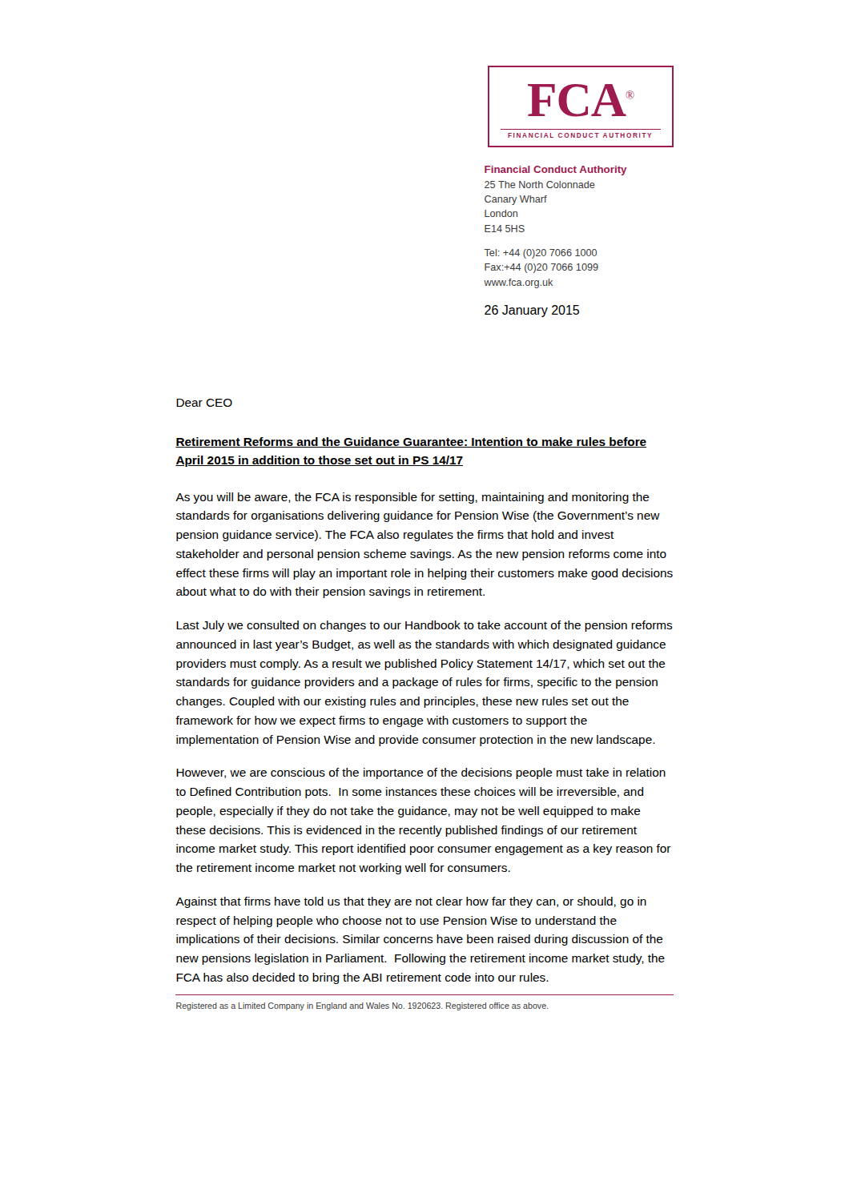FCA®
FINANCIAL CONDUCT AUTHORITY
Financial Conduct Authority
25 The North Colonnade
Canary Wharf
London
E14 5HS
Tel: +44 (0)20 7066 1000
Fax:+44 (0)20 7066 1099
www.fca.org.uk
26 January 2015
Dear CEO
Retirement Reforms and the Guidance Guarantee: Intention to make rules before April 2015 in addition to those set out in PS 14/17
As you will be aware, the FCA is responsible for setting, maintaining and monitoring the standards for organisations delivering guidance for Pension Wise (the Government’s new pension guidance service). The FCA also regulates the firms that hold and invest stakeholder and personal pension scheme savings. As the new pension reforms come into effect these firms will play an important role in helping their customers make good decisions about what to do with their pension savings in retirement.
Last July we consulted on changes to our Handbook to take account of the pension reforms announced in last year’s Budget, as well as the standards with which designated guidance providers must comply. As a result we published Policy Statement 14/17, which set out the standards for guidance providers and a package of rules for firms, specific to the pension changes. Coupled with our existing rules and principles, these new rules set out the framework for how we expect firms to engage with customers to support the implementation of Pension Wise and provide consumer protection in the new landscape.
However, we are conscious of the importance of the decisions people must take in relation to Defined Contribution pots. In some instances these choices will be irreversible, and people, especially if they do not take the guidance, may not be well equipped to make these decisions. This is evidenced in the recently published findings of our retirement income market study. This report identified poor consumer engagement as a key reason for the retirement income market not working well for consumers.
Against that firms have told us that they are not clear how far they can, or should, go in respect of helping people who choose not to use Pension Wise to understand the implications of their decisions. Similar concerns have been raised during discussion of the new pensions legislation in Parliament. Following the retirement income market study, the FCA has also decided to bring the ABI retirement code into our rules.
Registered as a Limited Company in England and Wales No. 1920623. Registered office as above.